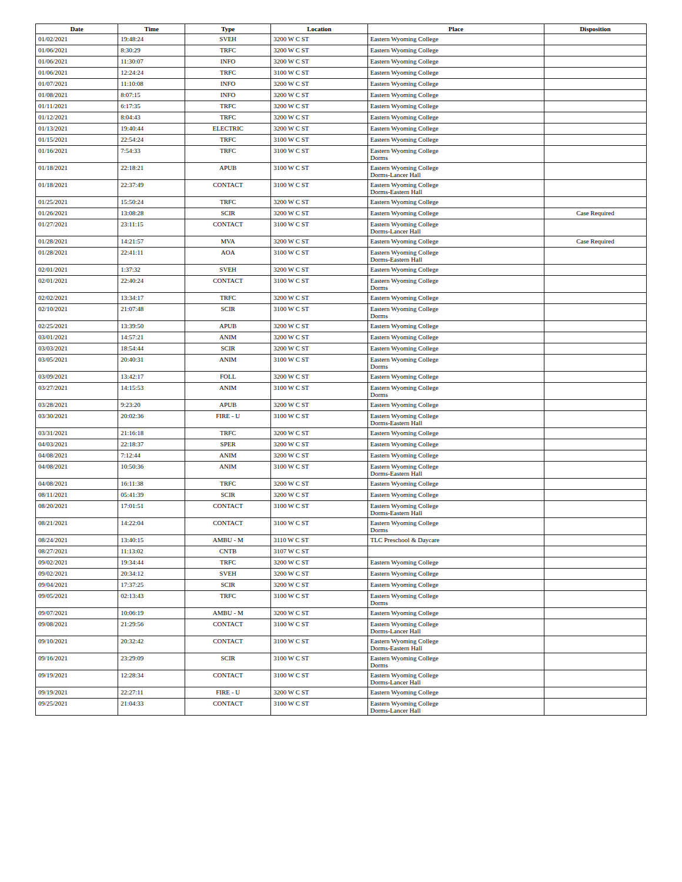Incident Log
| Date | Time | Type | Location | Place | Disposition |
| --- | --- | --- | --- | --- | --- |
| 01/02/2021 | 19:48:24 | SVEH | 3200 W C ST | Eastern Wyoming College | |
| 01/06/2021 | 8:30:29 | TRFC | 3200 W C ST | Eastern Wyoming College | |
| 01/06/2021 | 11:30:07 | INFO | 3200 W C ST | Eastern Wyoming College | |
| 01/06/2021 | 12:24:24 | TRFC | 3100 W C ST | Eastern Wyoming College | |
| 01/07/2021 | 11:10:08 | INFO | 3200 W C ST | Eastern Wyoming College | |
| 01/08/2021 | 8:07:15 | INFO | 3200 W C ST | Eastern Wyoming College | |
| 01/11/2021 | 6:17:35 | TRFC | 3200 W C ST | Eastern Wyoming College | |
| 01/12/2021 | 8:04:43 | TRFC | 3200 W C ST | Eastern Wyoming College | |
| 01/13/2021 | 19:40:44 | ELECTRIC | 3200 W C ST | Eastern Wyoming College | |
| 01/15/2021 | 22:54:24 | TRFC | 3100 W C ST | Eastern Wyoming College | |
| 01/16/2021 | 7:54:33 | TRFC | 3100 W C ST | Eastern Wyoming College Dorms | |
| 01/18/2021 | 22:18:21 | APUB | 3100 W C ST | Eastern Wyoming College Dorms-Lancer Hall | |
| 01/18/2021 | 22:37:49 | CONTACT | 3100 W C ST | Eastern Wyoming College Dorms-Eastern Hall | |
| 01/25/2021 | 15:50:24 | TRFC | 3200 W C ST | Eastern Wyoming College | |
| 01/26/2021 | 13:08:28 | SCIR | 3200 W C ST | Eastern Wyoming College | Case Required |
| 01/27/2021 | 23:11:15 | CONTACT | 3100 W C ST | Eastern Wyoming College Dorms-Lancer Hall | |
| 01/28/2021 | 14:21:57 | MVA | 3200 W C ST | Eastern Wyoming College | Case Required |
| 01/28/2021 | 22:41:11 | AOA | 3100 W C ST | Eastern Wyoming College Dorms-Eastern Hall | |
| 02/01/2021 | 1:37:32 | SVEH | 3200 W C ST | Eastern Wyoming College | |
| 02/01/2021 | 22:40:24 | CONTACT | 3100 W C ST | Eastern Wyoming College Dorms | |
| 02/02/2021 | 13:34:17 | TRFC | 3200 W C ST | Eastern Wyoming College | |
| 02/10/2021 | 21:07:48 | SCIR | 3100 W C ST | Eastern Wyoming College Dorms | |
| 02/25/2021 | 13:39:50 | APUB | 3200 W C ST | Eastern Wyoming College | |
| 03/01/2021 | 14:57:21 | ANIM | 3200 W C ST | Eastern Wyoming College | |
| 03/03/2021 | 18:54:44 | SCIR | 3200 W C ST | Eastern Wyoming College | |
| 03/05/2021 | 20:40:31 | ANIM | 3100 W C ST | Eastern Wyoming College Dorms | |
| 03/09/2021 | 13:42:17 | FOLL | 3200 W C ST | Eastern Wyoming College | |
| 03/27/2021 | 14:15:53 | ANIM | 3100 W C ST | Eastern Wyoming College Dorms | |
| 03/28/2021 | 9:23:20 | APUB | 3200 W C ST | Eastern Wyoming College | |
| 03/30/2021 | 20:02:36 | FIRE - U | 3100 W C ST | Eastern Wyoming College Dorms-Eastern Hall | |
| 03/31/2021 | 21:16:18 | TRFC | 3200 W C ST | Eastern Wyoming College | |
| 04/03/2021 | 22:18:37 | SPER | 3200 W C ST | Eastern Wyoming College | |
| 04/08/2021 | 7:12:44 | ANIM | 3200 W C ST | Eastern Wyoming College | |
| 04/08/2021 | 10:50:36 | ANIM | 3100 W C ST | Eastern Wyoming College Dorms-Eastern Hall | |
| 04/08/2021 | 16:11:38 | TRFC | 3200 W C ST | Eastern Wyoming College | |
| 08/11/2021 | 05:41:39 | SCIR | 3200 W C ST | Eastern Wyoming College | |
| 08/20/2021 | 17:01:51 | CONTACT | 3100 W C ST | Eastern Wyoming College Dorms-Eastern Hall | |
| 08/21/2021 | 14:22:04 | CONTACT | 3100 W C ST | Eastern Wyoming College Dorms | |
| 08/24/2021 | 13:40:15 | AMBU - M | 3110 W C ST | TLC Preschool & Daycare | |
| 08/27/2021 | 11:13:02 | CNTB | 3107 W C ST | | |
| 09/02/2021 | 19:34:44 | TRFC | 3200 W C ST | Eastern Wyoming College | |
| 09/02/2021 | 20:34:12 | SVEH | 3200 W C ST | Eastern Wyoming College | |
| 09/04/2021 | 17:37:25 | SCIR | 3200 W C ST | Eastern Wyoming College | |
| 09/05/2021 | 02:13:43 | TRFC | 3100 W C ST | Eastern Wyoming College Dorms | |
| 09/07/2021 | 10:06:19 | AMBU - M | 3200 W C ST | Eastern Wyoming College | |
| 09/08/2021 | 21:29:56 | CONTACT | 3100 W C ST | Eastern Wyoming College Dorms-Lancer Hall | |
| 09/10/2021 | 20:32:42 | CONTACT | 3100 W C ST | Eastern Wyoming College Dorms-Eastern Hall | |
| 09/16/2021 | 23:29:09 | SCIR | 3100 W C ST | Eastern Wyoming College Dorms | |
| 09/19/2021 | 12:28:34 | CONTACT | 3100 W C ST | Eastern Wyoming College Dorms-Lancer Hall | |
| 09/19/2021 | 22:27:11 | FIRE - U | 3200 W C ST | Eastern Wyoming College | |
| 09/25/2021 | 21:04:33 | CONTACT | 3100 W C ST | Eastern Wyoming College Dorms-Lancer Hall | |